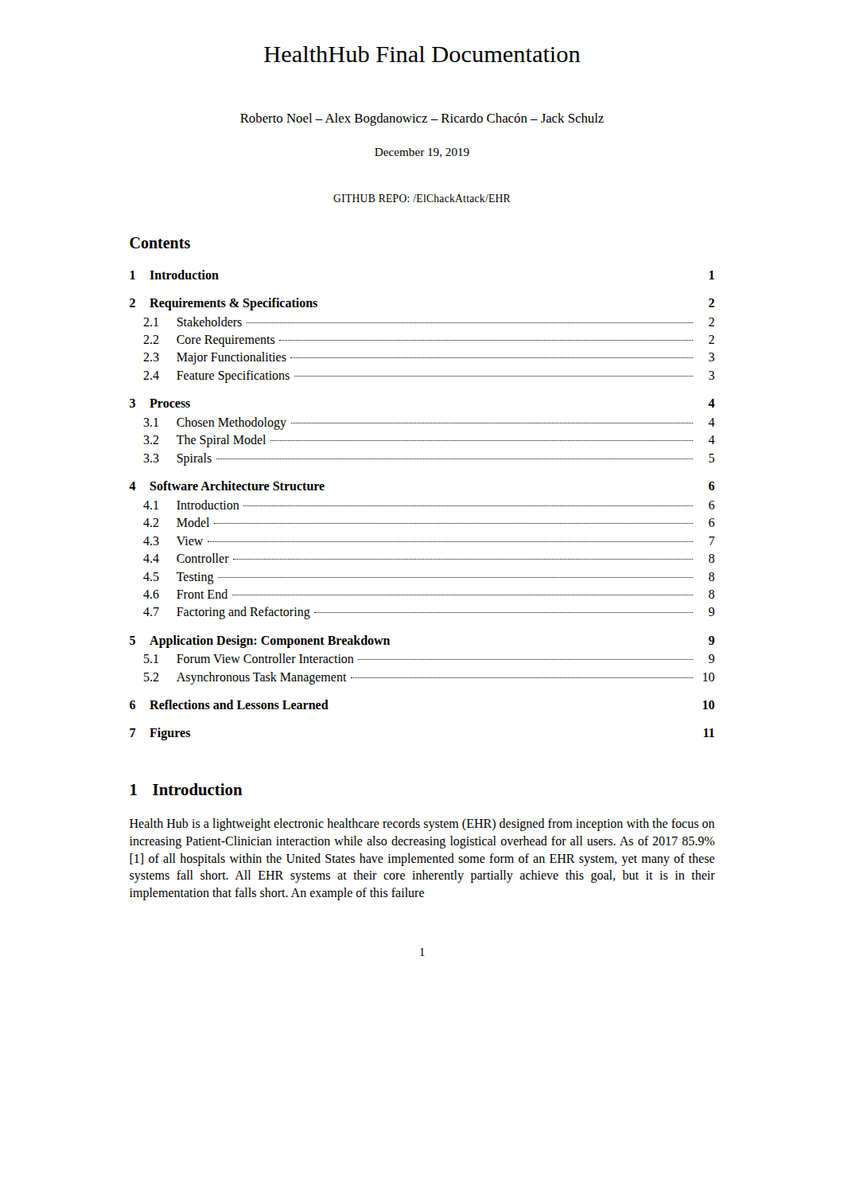HealthHub Final Documentation
Roberto Noel – Alex Bogdanowicz – Ricardo Chacón – Jack Schulz
December 19, 2019
GITHUB REPO: /ElChackAttack/EHR
Contents
1 Introduction 1
2 Requirements & Specifications 2
2.1 Stakeholders 2
2.2 Core Requirements 2
2.3 Major Functionalities 3
2.4 Feature Specifications 3
3 Process 4
3.1 Chosen Methodology 4
3.2 The Spiral Model 4
3.3 Spirals 5
4 Software Architecture Structure 6
4.1 Introduction 6
4.2 Model 6
4.3 View 7
4.4 Controller 8
4.5 Testing 8
4.6 Front End 8
4.7 Factoring and Refactoring 9
5 Application Design: Component Breakdown 9
5.1 Forum View Controller Interaction 9
5.2 Asynchronous Task Management 10
6 Reflections and Lessons Learned 10
7 Figures 11
1 Introduction
Health Hub is a lightweight electronic healthcare records system (EHR) designed from inception with the focus on increasing Patient-Clinician interaction while also decreasing logistical overhead for all users. As of 2017 85.9% [1] of all hospitals within the United States have implemented some form of an EHR system, yet many of these systems fall short. All EHR systems at their core inherently partially achieve this goal, but it is in their implementation that falls short. An example of this failure
1